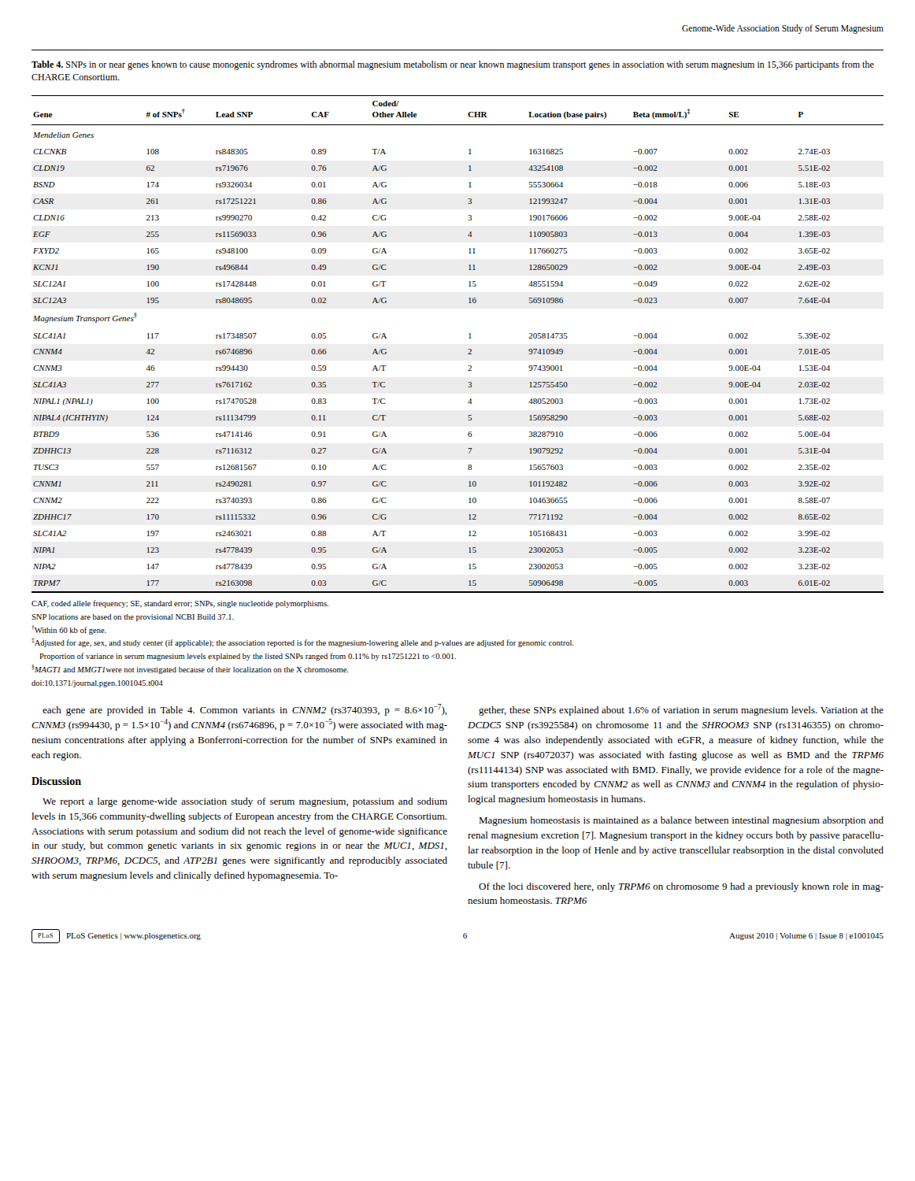Genome-Wide Association Study of Serum Magnesium
Table 4. SNPs in or near genes known to cause monogenic syndromes with abnormal magnesium metabolism or near known magnesium transport genes in association with serum magnesium in 15,366 participants from the CHARGE Consortium.
| Gene | # of SNPs † | Lead SNP | CAF | Coded/ Other Allele | CHR | Location (base pairs) | Beta (mmol/L) ‡ | SE | P |
| --- | --- | --- | --- | --- | --- | --- | --- | --- | --- |
| Mendelian Genes |
| CLCNKB | 108 | rs848305 | 0.89 | T/A | 1 | 16316825 | −0.007 | 0.002 | 2.74E-03 |
| CLDN19 | 62 | rs719676 | 0.76 | A/G | 1 | 43254108 | −0.002 | 0.001 | 5.51E-02 |
| BSND | 174 | rs9326034 | 0.01 | A/G | 1 | 55530664 | −0.018 | 0.006 | 5.18E-03 |
| CASR | 261 | rs17251221 | 0.86 | A/G | 3 | 121993247 | −0.004 | 0.001 | 1.31E-03 |
| CLDN16 | 213 | rs9990270 | 0.42 | C/G | 3 | 190176606 | −0.002 | 9.00E-04 | 2.58E-02 |
| EGF | 255 | rs11569033 | 0.96 | A/G | 4 | 110905803 | −0.013 | 0.004 | 1.39E-03 |
| FXYD2 | 165 | rs948100 | 0.09 | G/A | 11 | 117660275 | −0.003 | 0.002 | 3.65E-02 |
| KCNJ1 | 190 | rs496844 | 0.49 | G/C | 11 | 128650029 | −0.002 | 9.00E-04 | 2.49E-03 |
| SLC12A1 | 100 | rs17428448 | 0.01 | G/T | 15 | 48551594 | −0.049 | 0.022 | 2.62E-02 |
| SLC12A3 | 195 | rs8048695 | 0.02 | A/G | 16 | 56910986 | −0.023 | 0.007 | 7.64E-04 |
| Magnesium Transport Genes § |
| SLC41A1 | 117 | rs17348507 | 0.05 | G/A | 1 | 205814735 | −0.004 | 0.002 | 5.39E-02 |
| CNNM4 | 42 | rs6746896 | 0.66 | A/G | 2 | 97410949 | −0.004 | 0.001 | 7.01E-05 |
| CNNM3 | 46 | rs994430 | 0.59 | A/T | 2 | 97439001 | −0.004 | 9.00E-04 | 1.53E-04 |
| SLC41A3 | 277 | rs7617162 | 0.35 | T/C | 3 | 125755450 | −0.002 | 9.00E-04 | 2.03E-02 |
| NIPAL1 (NPAL1) | 100 | rs17470528 | 0.83 | T/C | 4 | 48052003 | −0.003 | 0.001 | 1.73E-02 |
| NIPAL4 (ICHTHYIN) | 124 | rs11134799 | 0.11 | C/T | 5 | 156958290 | −0.003 | 0.001 | 5.68E-02 |
| BTBD9 | 536 | rs4714146 | 0.91 | G/A | 6 | 38287910 | −0.006 | 0.002 | 5.00E-04 |
| ZDHHC13 | 228 | rs7116312 | 0.27 | G/A | 7 | 19079292 | −0.004 | 0.001 | 5.31E-04 |
| TUSC3 | 557 | rs12681567 | 0.10 | A/C | 8 | 15657603 | −0.003 | 0.002 | 2.35E-02 |
| CNNM1 | 211 | rs2490281 | 0.97 | G/C | 10 | 101192482 | −0.006 | 0.003 | 3.92E-02 |
| CNNM2 | 222 | rs3740393 | 0.86 | G/C | 10 | 104636655 | −0.006 | 0.001 | 8.58E-07 |
| ZDHHC17 | 170 | rs11115332 | 0.96 | C/G | 12 | 77171192 | −0.004 | 0.002 | 8.65E-02 |
| SLC41A2 | 197 | rs2463021 | 0.88 | A/T | 12 | 105168431 | −0.003 | 0.002 | 3.99E-02 |
| NIPA1 | 123 | rs4778439 | 0.95 | G/A | 15 | 23002053 | −0.005 | 0.002 | 3.23E-02 |
| NIPA2 | 147 | rs4778439 | 0.95 | G/A | 15 | 23002053 | −0.005 | 0.002 | 3.23E-02 |
| TRPM7 | 177 | rs2163098 | 0.03 | G/C | 15 | 50906498 | −0.005 | 0.003 | 6.01E-02 |
CAF, coded allele frequency; SE, standard error; SNPs, single nucleotide polymorphisms.
SNP locations are based on the provisional NCBI Build 37.1.
†Within 60 kb of gene.
‡Adjusted for age, sex, and study center (if applicable); the association reported is for the magnesium-lowering allele and p-values are adjusted for genomic control.
Proportion of variance in serum magnesium levels explained by the listed SNPs ranged from 0.11% by rs17251221 to <0.001.
§MAGT1 and MMGT1were not investigated because of their localization on the X chromosome.
doi:10.1371/journal.pgen.1001045.t004
each gene are provided in Table 4. Common variants in CNNM2 (rs3740393, p = 8.6×10−7), CNNM3 (rs994430, p = 1.5×10−4) and CNNM4 (rs6746896, p = 7.0×10−5) were associated with magnesium concentrations after applying a Bonferroni-correction for the number of SNPs examined in each region.
Discussion
We report a large genome-wide association study of serum magnesium, potassium and sodium levels in 15,366 community-dwelling subjects of European ancestry from the CHARGE Consortium. Associations with serum potassium and sodium did not reach the level of genome-wide significance in our study, but common genetic variants in six genomic regions in or near the MUC1, MDS1, SHROOM3, TRPM6, DCDC5, and ATP2B1 genes were significantly and reproducibly associated with serum magnesium levels and clinically defined hypomagnesemia. To-
gether, these SNPs explained about 1.6% of variation in serum magnesium levels. Variation at the DCDC5 SNP (rs3925584) on chromosome 11 and the SHROOM3 SNP (rs13146355) on chromosome 4 was also independently associated with eGFR, a measure of kidney function, while the MUC1 SNP (rs4072037) was associated with fasting glucose as well as BMD and the TRPM6 (rs11144134) SNP was associated with BMD. Finally, we provide evidence for a role of the magnesium transporters encoded by CNNM2 as well as CNNM3 and CNNM4 in the regulation of physiological magnesium homeostasis in humans.
Magnesium homeostasis is maintained as a balance between intestinal magnesium absorption and renal magnesium excretion [7]. Magnesium transport in the kidney occurs both by passive paracellular reabsorption in the loop of Henle and by active transcellular reabsorption in the distal convoluted tubule [7].
Of the loci discovered here, only TRPM6 on chromosome 9 had a previously known role in magnesium homeostasis. TRPM6
PLoS PLoS Genetics | www.plosgenetics.org
6
August 2010 | Volume 6 | Issue 8 | e1001045